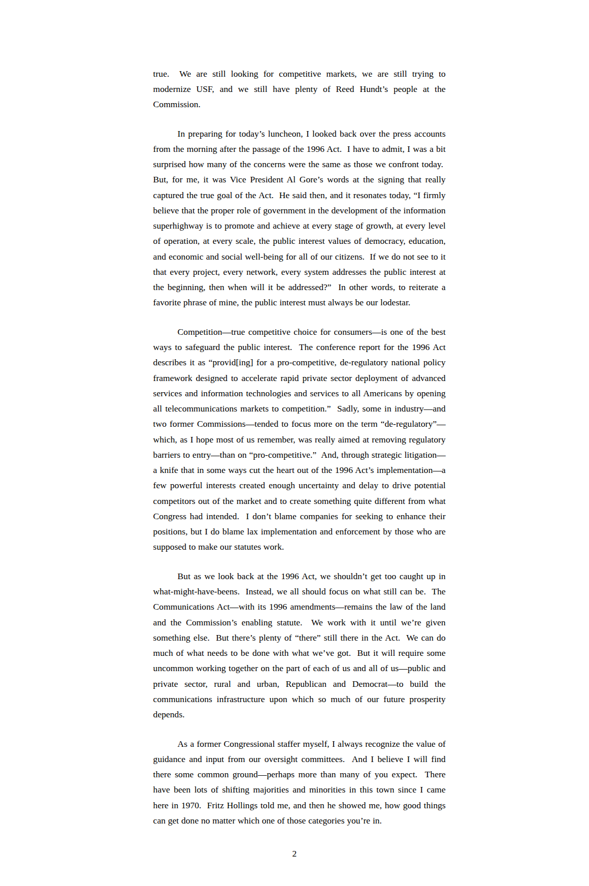true. We are still looking for competitive markets, we are still trying to modernize USF, and we still have plenty of Reed Hundt’s people at the Commission.
In preparing for today’s luncheon, I looked back over the press accounts from the morning after the passage of the 1996 Act. I have to admit, I was a bit surprised how many of the concerns were the same as those we confront today. But, for me, it was Vice President Al Gore’s words at the signing that really captured the true goal of the Act. He said then, and it resonates today, “I firmly believe that the proper role of government in the development of the information superhighway is to promote and achieve at every stage of growth, at every level of operation, at every scale, the public interest values of democracy, education, and economic and social well-being for all of our citizens. If we do not see to it that every project, every network, every system addresses the public interest at the beginning, then when will it be addressed?” In other words, to reiterate a favorite phrase of mine, the public interest must always be our lodestar.
Competition—true competitive choice for consumers—is one of the best ways to safeguard the public interest. The conference report for the 1996 Act describes it as “provid[ing] for a pro-competitive, de-regulatory national policy framework designed to accelerate rapid private sector deployment of advanced services and information technologies and services to all Americans by opening all telecommunications markets to competition.” Sadly, some in industry—and two former Commissions—tended to focus more on the term “de-regulatory”—which, as I hope most of us remember, was really aimed at removing regulatory barriers to entry—than on “pro-competitive.” And, through strategic litigation—a knife that in some ways cut the heart out of the 1996 Act’s implementation—a few powerful interests created enough uncertainty and delay to drive potential competitors out of the market and to create something quite different from what Congress had intended. I don’t blame companies for seeking to enhance their positions, but I do blame lax implementation and enforcement by those who are supposed to make our statutes work.
But as we look back at the 1996 Act, we shouldn’t get too caught up in what-might-have-beens. Instead, we all should focus on what still can be. The Communications Act—with its 1996 amendments—remains the law of the land and the Commission’s enabling statute. We work with it until we’re given something else. But there’s plenty of “there” still there in the Act. We can do much of what needs to be done with what we’ve got. But it will require some uncommon working together on the part of each of us and all of us—public and private sector, rural and urban, Republican and Democrat—to build the communications infrastructure upon which so much of our future prosperity depends.
As a former Congressional staffer myself, I always recognize the value of guidance and input from our oversight committees. And I believe I will find there some common ground—perhaps more than many of you expect. There have been lots of shifting majorities and minorities in this town since I came here in 1970. Fritz Hollings told me, and then he showed me, how good things can get done no matter which one of those categories you’re in.
2